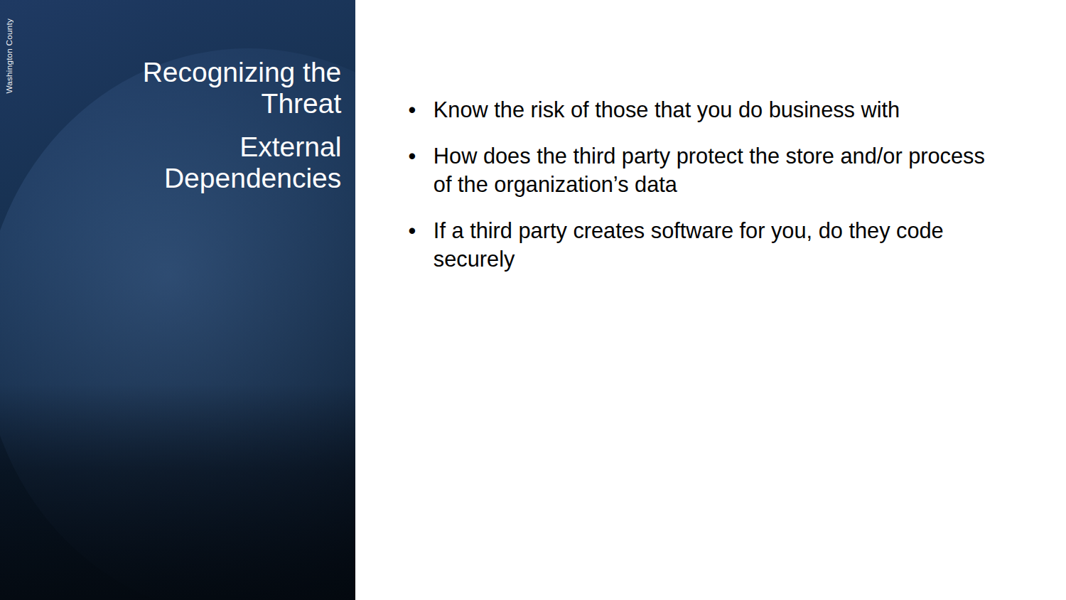Washington County
Recognizing the Threat External Dependencies
Know the risk of those that you do business with
How does the third party protect the store and/or process of the organization’s data
If a third party creates software for you, do they code securely